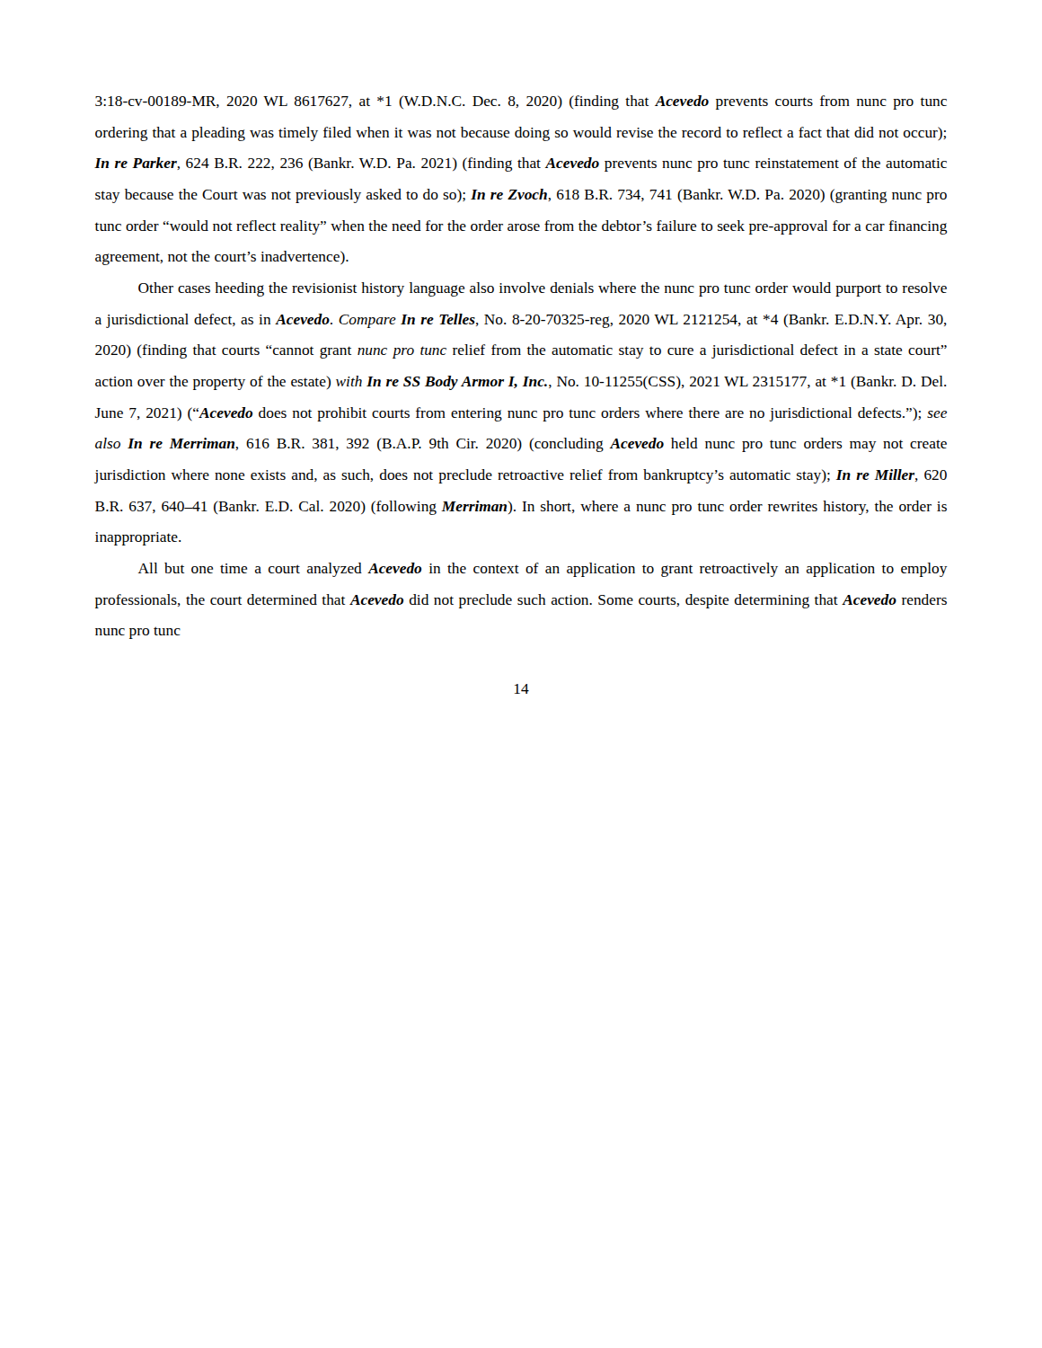3:18-cv-00189-MR, 2020 WL 8617627, at *1 (W.D.N.C. Dec. 8, 2020) (finding that Acevedo prevents courts from nunc pro tunc ordering that a pleading was timely filed when it was not because doing so would revise the record to reflect a fact that did not occur); In re Parker, 624 B.R. 222, 236 (Bankr. W.D. Pa. 2021) (finding that Acevedo prevents nunc pro tunc reinstatement of the automatic stay because the Court was not previously asked to do so); In re Zvoch, 618 B.R. 734, 741 (Bankr. W.D. Pa. 2020) (granting nunc pro tunc order “would not reflect reality” when the need for the order arose from the debtor’s failure to seek pre-approval for a car financing agreement, not the court’s inadvertence).
Other cases heeding the revisionist history language also involve denials where the nunc pro tunc order would purport to resolve a jurisdictional defect, as in Acevedo. Compare In re Telles, No. 8-20-70325-reg, 2020 WL 2121254, at *4 (Bankr. E.D.N.Y. Apr. 30, 2020) (finding that courts “cannot grant nunc pro tunc relief from the automatic stay to cure a jurisdictional defect in a state court” action over the property of the estate) with In re SS Body Armor I, Inc., No. 10-11255(CSS), 2021 WL 2315177, at *1 (Bankr. D. Del. June 7, 2021) (“Acevedo does not prohibit courts from entering nunc pro tunc orders where there are no jurisdictional defects.”); see also In re Merriman, 616 B.R. 381, 392 (B.A.P. 9th Cir. 2020) (concluding Acevedo held nunc pro tunc orders may not create jurisdiction where none exists and, as such, does not preclude retroactive relief from bankruptcy’s automatic stay); In re Miller, 620 B.R. 637, 640–41 (Bankr. E.D. Cal. 2020) (following Merriman). In short, where a nunc pro tunc order rewrites history, the order is inappropriate.
All but one time a court analyzed Acevedo in the context of an application to grant retroactively an application to employ professionals, the court determined that Acevedo did not preclude such action. Some courts, despite determining that Acevedo renders nunc pro tunc
14